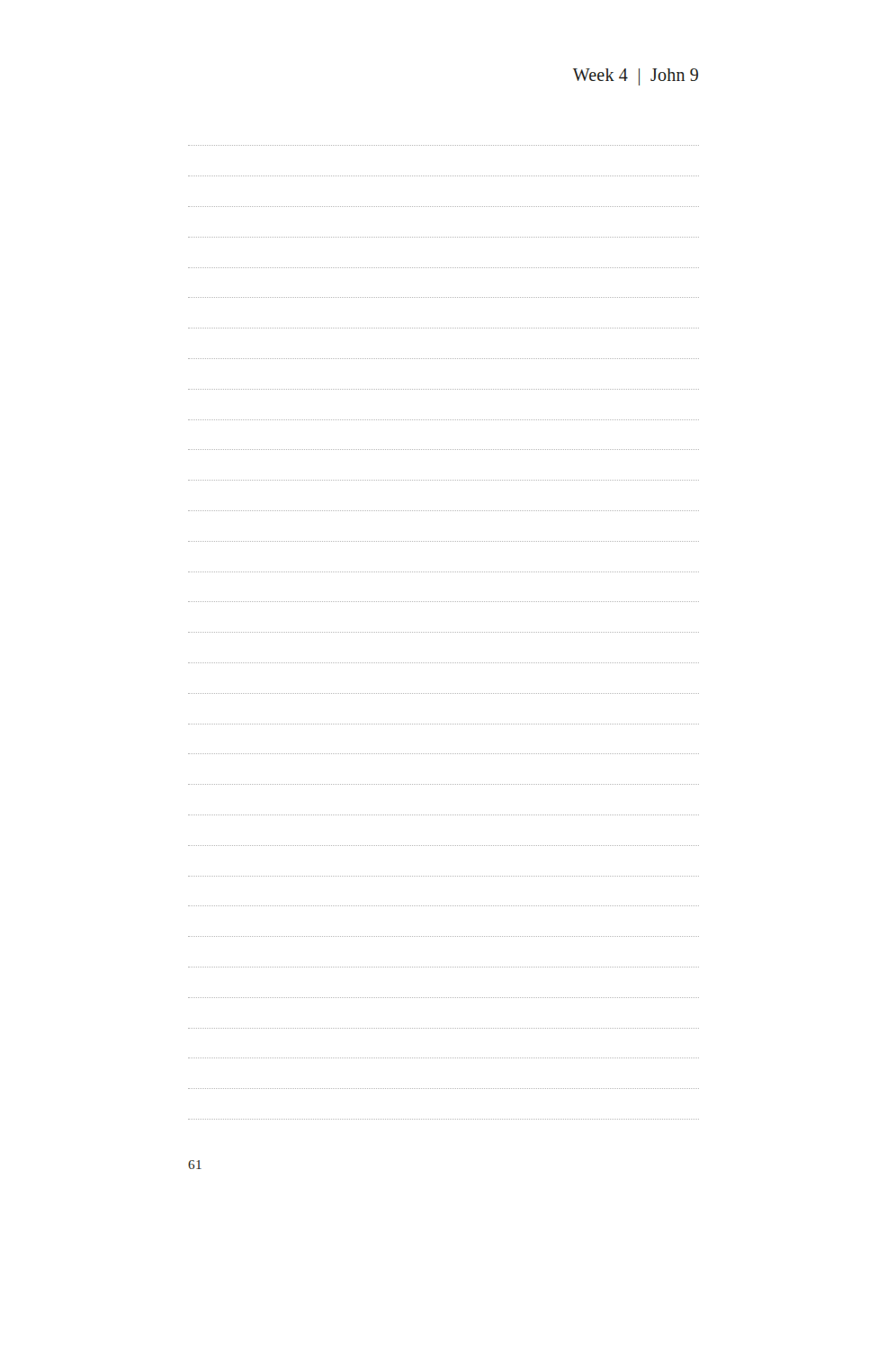Week 4 | John 9
61